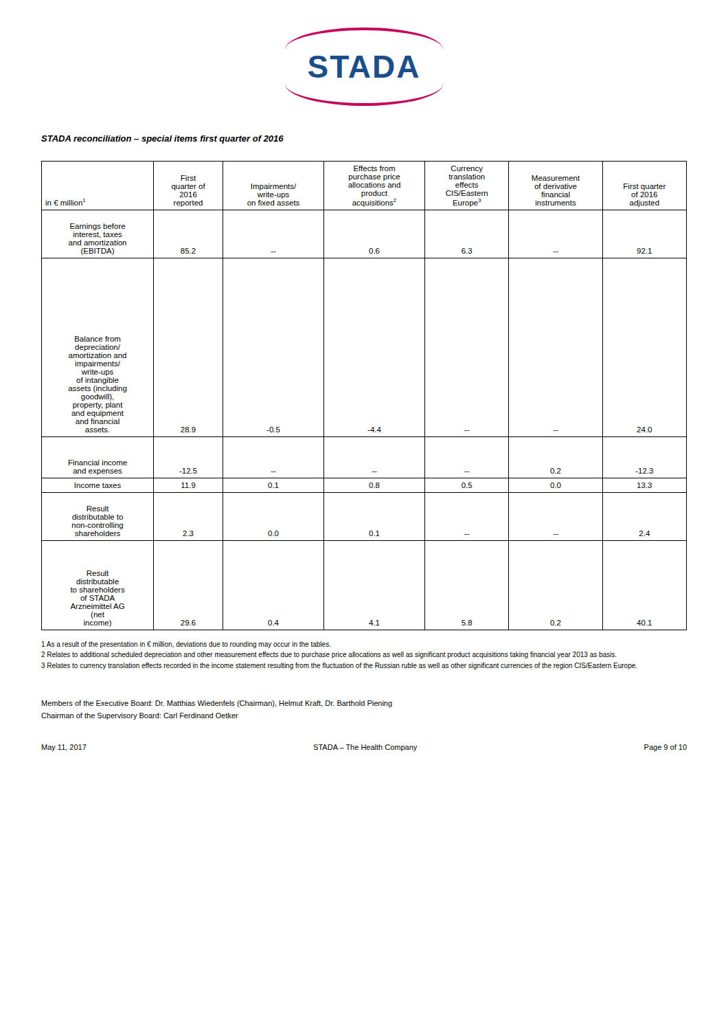STADA
STADA reconciliation – special items first quarter of 2016
| in € million 1 | First quarter of 2016 reported | Impairments/ write-ups on fixed assets | Effects from purchase price allocations and product acquisitions 2 | Currency translation effects CIS/Eastern Europe 3 | Measurement of derivative financial instruments | First quarter of 2016 adjusted |
| --- | --- | --- | --- | --- | --- | --- |
| Earnings before interest, taxes and amortization (EBITDA) | 85.2 | -- | 0.6 | 6.3 | -- | 92.1 |
| Balance from depreciation/ amortization and impairments/ write-ups of intangible assets (including goodwill), property, plant and equipment and financial assets. | 28.9 | -0.5 | -4.4 | -- | -- | 24.0 |
| Financial income and expenses | -12.5 | -- | -- | -- | 0.2 | -12.3 |
| Income taxes | 11.9 | 0.1 | 0.8 | 0.5 | 0.0 | 13.3 |
| Result distributable to non-controlling shareholders | 2.3 | 0.0 | 0.1 | -- | -- | 2.4 |
| Result distributable to shareholders of STADA Arzneimittel AG (net income) | 29.6 | 0.4 | 4.1 | 5.8 | 0.2 | 40.1 |
1 As a result of the presentation in € million, deviations due to rounding may occur in the tables.
2 Relates to additional scheduled depreciation and other measurement effects due to purchase price allocations as well as significant product acquisitions taking financial year 2013 as basis.
3 Relates to currency translation effects recorded in the income statement resulting from the fluctuation of the Russian ruble as well as other significant currencies of the region CIS/Eastern Europe.
Members of the Executive Board: Dr. Matthias Wiedenfels (Chairman), Helmut Kraft, Dr. Barthold Piening
Chairman of the Supervisory Board: Carl Ferdinand Oetker
May 11, 2017 STADA – The Health Company Page 9 of 10